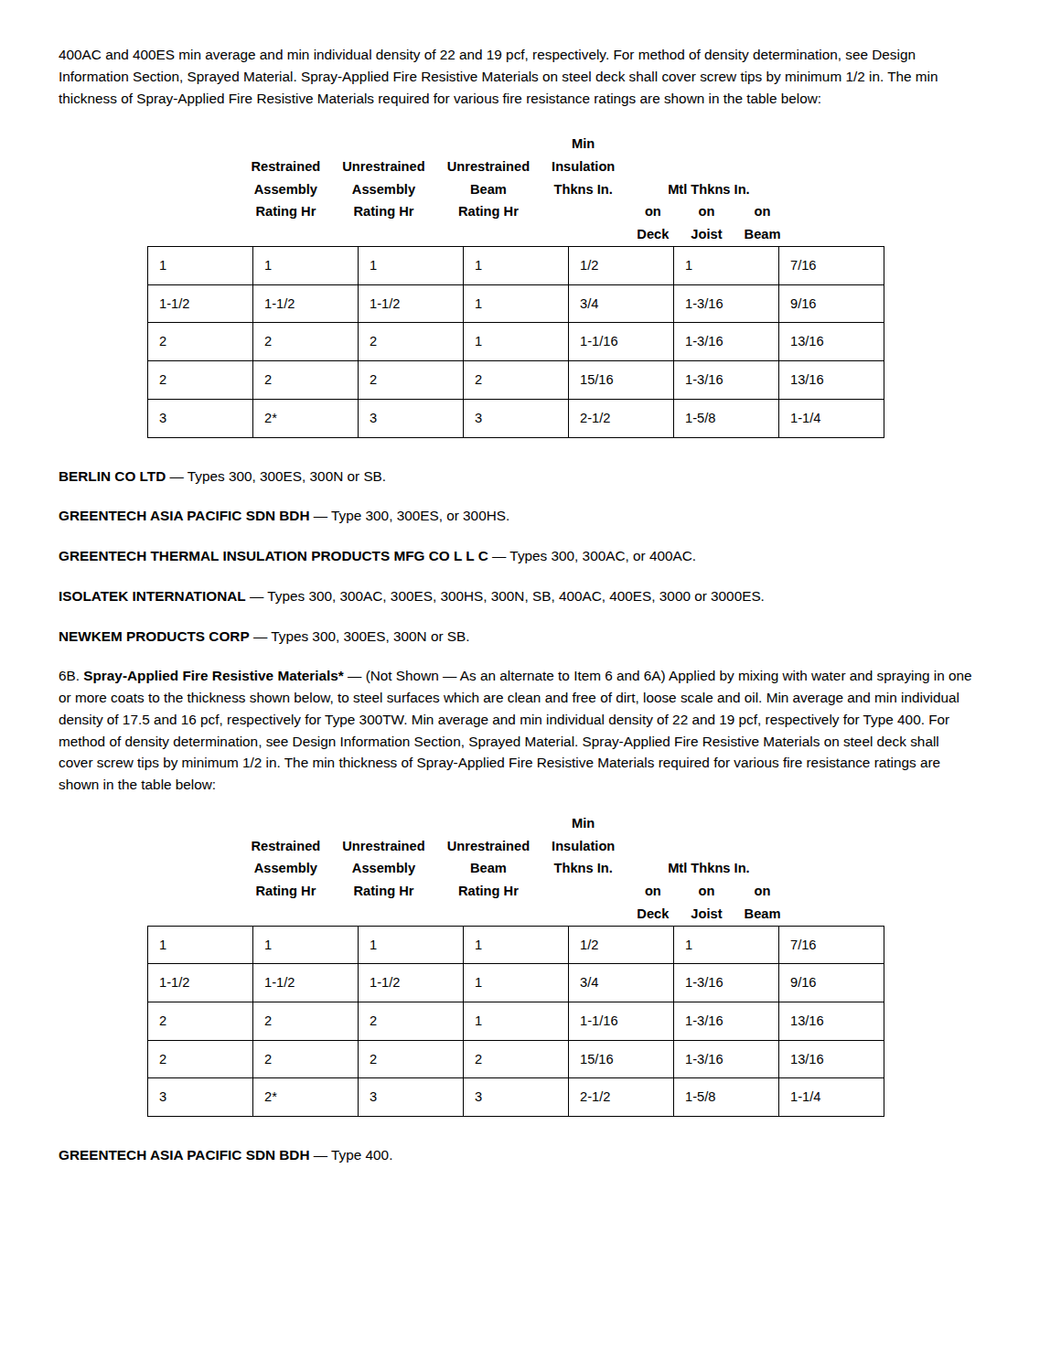400AC and 400ES min average and min individual density of 22 and 19 pcf, respectively. For method of density determination, see Design Information Section, Sprayed Material. Spray-Applied Fire Resistive Materials on steel deck shall cover screw tips by minimum 1/2 in. The min thickness of Spray-Applied Fire Resistive Materials required for various fire resistance ratings are shown in the table below:
| | | | Min | |
| Restrained | Unrestrained | Unrestrained | Insulation | |
| Assembly | Assembly | Beam | Thkns In. | Mtl Thkns In. |
| Rating Hr | Rating Hr | Rating Hr | | on | on | on |
| | | | | Deck | Joist | Beam |
| 1 | 1 | 1 | 1 | 1/2 | 1 | 7/16 |
| 1-1/2 | 1-1/2 | 1-1/2 | 1 | 3/4 | 1-3/16 | 9/16 |
| 2 | 2 | 2 | 1 | 1-1/16 | 1-3/16 | 13/16 |
| 2 | 2 | 2 | 2 | 15/16 | 1-3/16 | 13/16 |
| 3 | 2* | 3 | 3 | 2-1/2 | 1-5/8 | 1-1/4 |
BERLIN CO LTD — Types 300, 300ES, 300N or SB.
GREENTECH ASIA PACIFIC SDN BDH — Type 300, 300ES, or 300HS.
GREENTECH THERMAL INSULATION PRODUCTS MFG CO L L C — Types 300, 300AC, or 400AC.
ISOLATEK INTERNATIONAL — Types 300, 300AC, 300ES, 300HS, 300N, SB, 400AC, 400ES, 3000 or 3000ES.
NEWKEM PRODUCTS CORP — Types 300, 300ES, 300N or SB.
6B. Spray-Applied Fire Resistive Materials* — (Not Shown — As an alternate to Item 6 and 6A) Applied by mixing with water and spraying in one or more coats to the thickness shown below, to steel surfaces which are clean and free of dirt, loose scale and oil. Min average and min individual density of 17.5 and 16 pcf, respectively for Type 300TW. Min average and min individual density of 22 and 19 pcf, respectively for Type 400. For method of density determination, see Design Information Section, Sprayed Material. Spray-Applied Fire Resistive Materials on steel deck shall cover screw tips by minimum 1/2 in. The min thickness of Spray-Applied Fire Resistive Materials required for various fire resistance ratings are shown in the table below:
| | | | Min | |
| Restrained | Unrestrained | Unrestrained | Insulation | |
| Assembly | Assembly | Beam | Thkns In. | Mtl Thkns In. |
| Rating Hr | Rating Hr | Rating Hr | | on | on | on |
| | | | | Deck | Joist | Beam |
| 1 | 1 | 1 | 1 | 1/2 | 1 | 7/16 |
| 1-1/2 | 1-1/2 | 1-1/2 | 1 | 3/4 | 1-3/16 | 9/16 |
| 2 | 2 | 2 | 1 | 1-1/16 | 1-3/16 | 13/16 |
| 2 | 2 | 2 | 2 | 15/16 | 1-3/16 | 13/16 |
| 3 | 2* | 3 | 3 | 2-1/2 | 1-5/8 | 1-1/4 |
GREENTECH ASIA PACIFIC SDN BDH — Type 400.